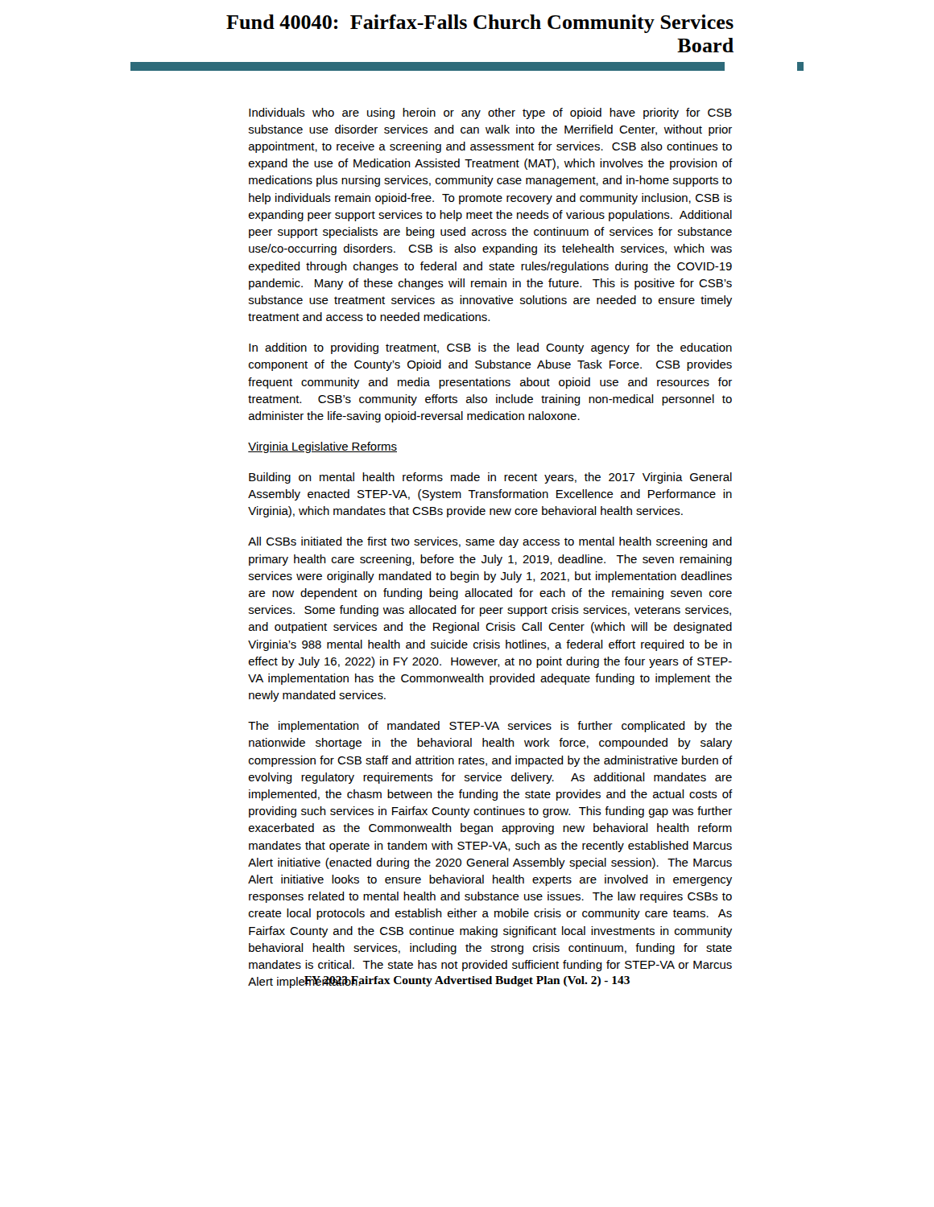Fund 40040: Fairfax-Falls Church Community Services Board
Individuals who are using heroin or any other type of opioid have priority for CSB substance use disorder services and can walk into the Merrifield Center, without prior appointment, to receive a screening and assessment for services. CSB also continues to expand the use of Medication Assisted Treatment (MAT), which involves the provision of medications plus nursing services, community case management, and in-home supports to help individuals remain opioid-free. To promote recovery and community inclusion, CSB is expanding peer support services to help meet the needs of various populations. Additional peer support specialists are being used across the continuum of services for substance use/co-occurring disorders. CSB is also expanding its telehealth services, which was expedited through changes to federal and state rules/regulations during the COVID-19 pandemic. Many of these changes will remain in the future. This is positive for CSB’s substance use treatment services as innovative solutions are needed to ensure timely treatment and access to needed medications.
In addition to providing treatment, CSB is the lead County agency for the education component of the County’s Opioid and Substance Abuse Task Force. CSB provides frequent community and media presentations about opioid use and resources for treatment. CSB’s community efforts also include training non-medical personnel to administer the life-saving opioid-reversal medication naloxone.
Virginia Legislative Reforms
Building on mental health reforms made in recent years, the 2017 Virginia General Assembly enacted STEP-VA, (System Transformation Excellence and Performance in Virginia), which mandates that CSBs provide new core behavioral health services.
All CSBs initiated the first two services, same day access to mental health screening and primary health care screening, before the July 1, 2019, deadline. The seven remaining services were originally mandated to begin by July 1, 2021, but implementation deadlines are now dependent on funding being allocated for each of the remaining seven core services. Some funding was allocated for peer support crisis services, veterans services, and outpatient services and the Regional Crisis Call Center (which will be designated Virginia’s 988 mental health and suicide crisis hotlines, a federal effort required to be in effect by July 16, 2022) in FY 2020. However, at no point during the four years of STEP-VA implementation has the Commonwealth provided adequate funding to implement the newly mandated services.
The implementation of mandated STEP-VA services is further complicated by the nationwide shortage in the behavioral health work force, compounded by salary compression for CSB staff and attrition rates, and impacted by the administrative burden of evolving regulatory requirements for service delivery. As additional mandates are implemented, the chasm between the funding the state provides and the actual costs of providing such services in Fairfax County continues to grow. This funding gap was further exacerbated as the Commonwealth began approving new behavioral health reform mandates that operate in tandem with STEP-VA, such as the recently established Marcus Alert initiative (enacted during the 2020 General Assembly special session). The Marcus Alert initiative looks to ensure behavioral health experts are involved in emergency responses related to mental health and substance use issues. The law requires CSBs to create local protocols and establish either a mobile crisis or community care teams. As Fairfax County and the CSB continue making significant local investments in community behavioral health services, including the strong crisis continuum, funding for state mandates is critical. The state has not provided sufficient funding for STEP-VA or Marcus Alert implementation.
FY 2023 Fairfax County Advertised Budget Plan (Vol. 2) - 143